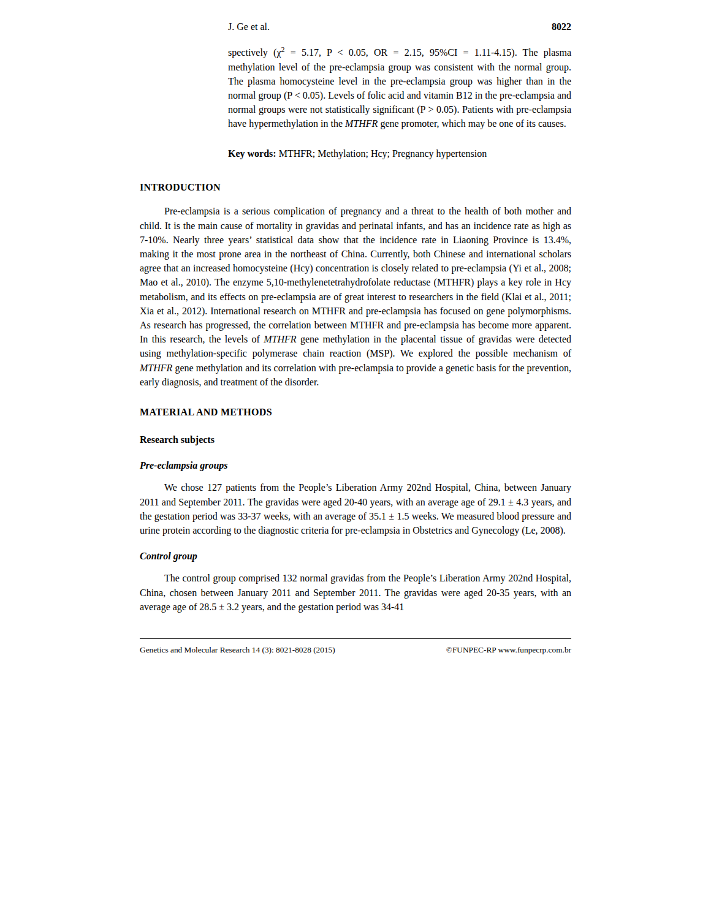J. Ge et al. 8022
spectively (χ2 = 5.17, P < 0.05, OR = 2.15, 95%CI = 1.11-4.15). The plasma methylation level of the pre-eclampsia group was consistent with the normal group. The plasma homocysteine level in the pre-eclampsia group was higher than in the normal group (P < 0.05). Levels of folic acid and vitamin B12 in the pre-eclampsia and normal groups were not statistically significant (P > 0.05). Patients with pre-eclampsia have hypermethylation in the MTHFR gene promoter, which may be one of its causes.
Key words: MTHFR; Methylation; Hcy; Pregnancy hypertension
Introduction
Pre-eclampsia is a serious complication of pregnancy and a threat to the health of both mother and child. It is the main cause of mortality in gravidas and perinatal infants, and has an incidence rate as high as 7-10%. Nearly three years’ statistical data show that the incidence rate in Liaoning Province is 13.4%, making it the most prone area in the northeast of China. Currently, both Chinese and international scholars agree that an increased homocysteine (Hcy) concentration is closely related to pre-eclampsia (Yi et al., 2008; Mao et al., 2010). The enzyme 5,10-methylenetetrahydrofolate reductase (MTHFR) plays a key role in Hcy metabolism, and its effects on pre-eclampsia are of great interest to researchers in the field (Klai et al., 2011; Xia et al., 2012). International research on MTHFR and pre-eclampsia has focused on gene polymorphisms. As research has progressed, the correlation between MTHFR and pre-eclampsia has become more apparent. In this research, the levels of MTHFR gene methylation in the placental tissue of gravidas were detected using methylation-specific polymerase chain reaction (MSP). We explored the possible mechanism of MTHFR gene methylation and its correlation with pre-eclampsia to provide a genetic basis for the prevention, early diagnosis, and treatment of the disorder.
Material and Methods
Research subjects
Pre-eclampsia groups
We chose 127 patients from the People’s Liberation Army 202nd Hospital, China, between January 2011 and September 2011. The gravidas were aged 20-40 years, with an average age of 29.1 ± 4.3 years, and the gestation period was 33-37 weeks, with an average of 35.1 ± 1.5 weeks. We measured blood pressure and urine protein according to the diagnostic criteria for pre-eclampsia in Obstetrics and Gynecology (Le, 2008).
Control group
The control group comprised 132 normal gravidas from the People’s Liberation Army 202nd Hospital, China, chosen between January 2011 and September 2011. The gravidas were aged 20-35 years, with an average age of 28.5 ± 3.2 years, and the gestation period was 34-41
Genetics and Molecular Research 14 (3): 8021-8028 (2015) ©FUNPEC-RP www.funpecrp.com.br